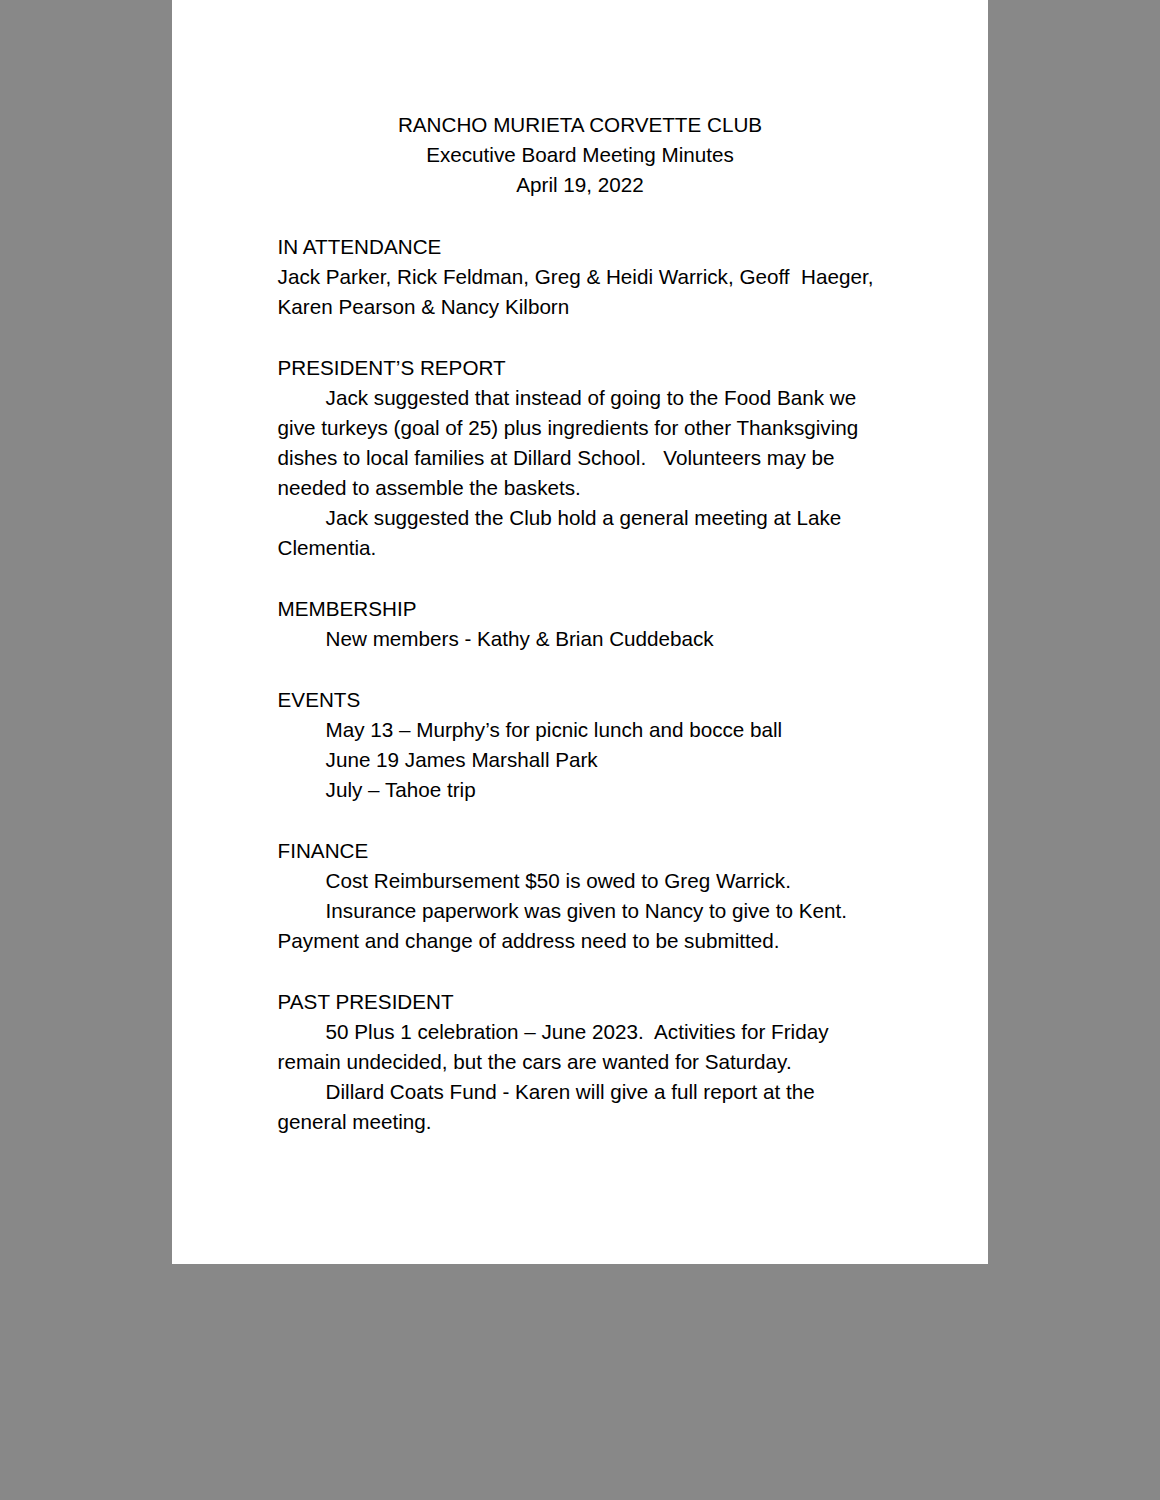RANCHO MURIETA CORVETTE CLUB
Executive Board Meeting Minutes
April 19, 2022
IN ATTENDANCE
Jack Parker, Rick Feldman, Greg & Heidi Warrick, Geoff Haeger, Karen Pearson & Nancy Kilborn
PRESIDENT’S REPORT
Jack suggested that instead of going to the Food Bank we give turkeys (goal of 25) plus ingredients for other Thanksgiving dishes to local families at Dillard School. Volunteers may be needed to assemble the baskets.
Jack suggested the Club hold a general meeting at Lake Clementia.
MEMBERSHIP
New members - Kathy & Brian Cuddeback
EVENTS
May 13 – Murphy’s for picnic lunch and bocce ball
June 19 James Marshall Park
July – Tahoe trip
FINANCE
Cost Reimbursement $50 is owed to Greg Warrick.
Insurance paperwork was given to Nancy to give to Kent. Payment and change of address need to be submitted.
PAST PRESIDENT
50 Plus 1 celebration – June 2023. Activities for Friday remain undecided, but the cars are wanted for Saturday.
Dillard Coats Fund - Karen will give a full report at the general meeting.